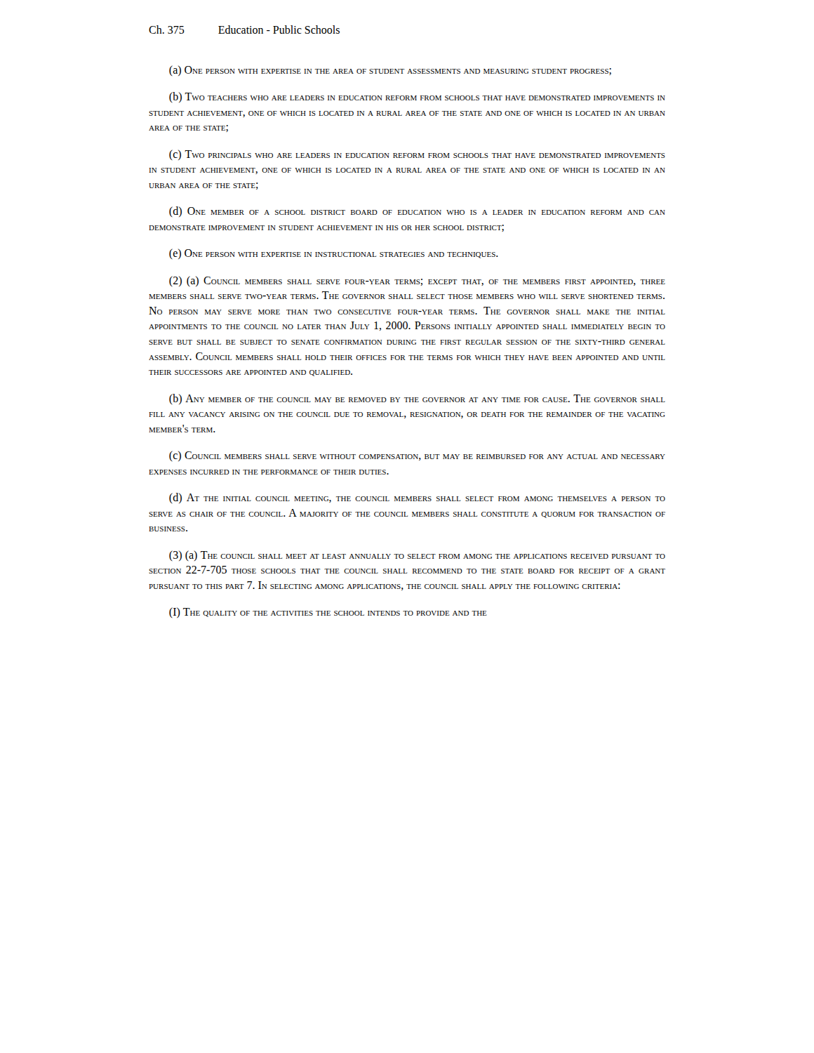Ch. 375 Education - Public Schools
(a) One person with expertise in the area of student assessments and measuring student progress;
(b) Two teachers who are leaders in education reform from schools that have demonstrated improvements in student achievement, one of which is located in a rural area of the state and one of which is located in an urban area of the state;
(c) Two principals who are leaders in education reform from schools that have demonstrated improvements in student achievement, one of which is located in a rural area of the state and one of which is located in an urban area of the state;
(d) One member of a school district board of education who is a leader in education reform and can demonstrate improvement in student achievement in his or her school district;
(e) One person with expertise in instructional strategies and techniques.
(2) (a) Council members shall serve four-year terms; except that, of the members first appointed, three members shall serve two-year terms. The governor shall select those members who will serve shortened terms. No person may serve more than two consecutive four-year terms. The governor shall make the initial appointments to the council no later than July 1, 2000. Persons initially appointed shall immediately begin to serve but shall be subject to senate confirmation during the first regular session of the sixty-third general assembly. Council members shall hold their offices for the terms for which they have been appointed and until their successors are appointed and qualified.
(b) Any member of the council may be removed by the governor at any time for cause. The governor shall fill any vacancy arising on the council due to removal, resignation, or death for the remainder of the vacating member's term.
(c) Council members shall serve without compensation, but may be reimbursed for any actual and necessary expenses incurred in the performance of their duties.
(d) At the initial council meeting, the council members shall select from among themselves a person to serve as chair of the council. A majority of the council members shall constitute a quorum for transaction of business.
(3) (a) The council shall meet at least annually to select from among the applications received pursuant to section 22-7-705 those schools that the council shall recommend to the state board for receipt of a grant pursuant to this part 7. In selecting among applications, the council shall apply the following criteria:
(I) The quality of the activities the school intends to provide and the